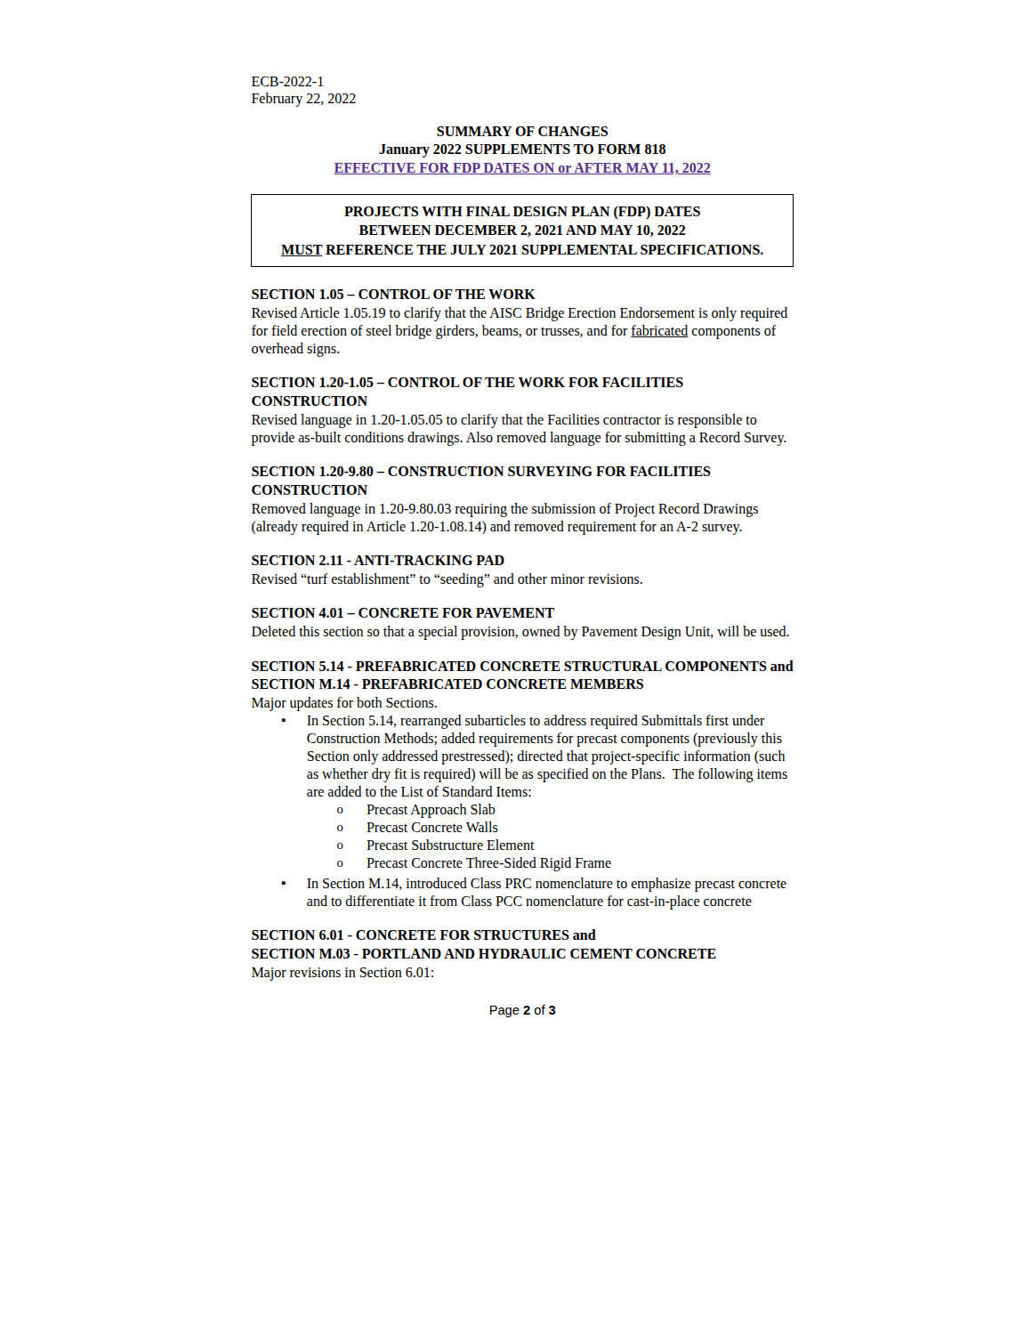ECB-2022-1
February 22, 2022
SUMMARY OF CHANGES
January 2022 SUPPLEMENTS TO FORM 818
EFFECTIVE FOR FDP DATES ON or AFTER MAY 11, 2022
PROJECTS WITH FINAL DESIGN PLAN (FDP) DATES
BETWEEN DECEMBER 2, 2021 AND MAY 10, 2022
MUST REFERENCE THE JULY 2021 SUPPLEMENTAL SPECIFICATIONS.
SECTION 1.05 – CONTROL OF THE WORK
Revised Article 1.05.19 to clarify that the AISC Bridge Erection Endorsement is only required for field erection of steel bridge girders, beams, or trusses, and for fabricated components of overhead signs.
SECTION 1.20-1.05 – CONTROL OF THE WORK FOR FACILITIES CONSTRUCTION
Revised language in 1.20-1.05.05 to clarify that the Facilities contractor is responsible to provide as-built conditions drawings. Also removed language for submitting a Record Survey.
SECTION 1.20-9.80 – CONSTRUCTION SURVEYING FOR FACILITIES CONSTRUCTION
Removed language in 1.20-9.80.03 requiring the submission of Project Record Drawings (already required in Article 1.20-1.08.14) and removed requirement for an A-2 survey.
SECTION 2.11 - ANTI-TRACKING PAD
Revised “turf establishment” to “seeding” and other minor revisions.
SECTION 4.01 – CONCRETE FOR PAVEMENT
Deleted this section so that a special provision, owned by Pavement Design Unit, will be used.
SECTION 5.14 - PREFABRICATED CONCRETE STRUCTURAL COMPONENTS and SECTION M.14 - PREFABRICATED CONCRETE MEMBERS
Major updates for both Sections.
In Section 5.14, rearranged subarticles to address required Submittals first under Construction Methods; added requirements for precast components (previously this Section only addressed prestressed); directed that project-specific information (such as whether dry fit is required) will be as specified on the Plans. The following items are added to the List of Standard Items:
Precast Approach Slab
Precast Concrete Walls
Precast Substructure Element
Precast Concrete Three-Sided Rigid Frame
In Section M.14, introduced Class PRC nomenclature to emphasize precast concrete and to differentiate it from Class PCC nomenclature for cast-in-place concrete
SECTION 6.01 - CONCRETE FOR STRUCTURES and
SECTION M.03 - PORTLAND AND HYDRAULIC CEMENT CONCRETE
Major revisions in Section 6.01:
Page 2 of 3